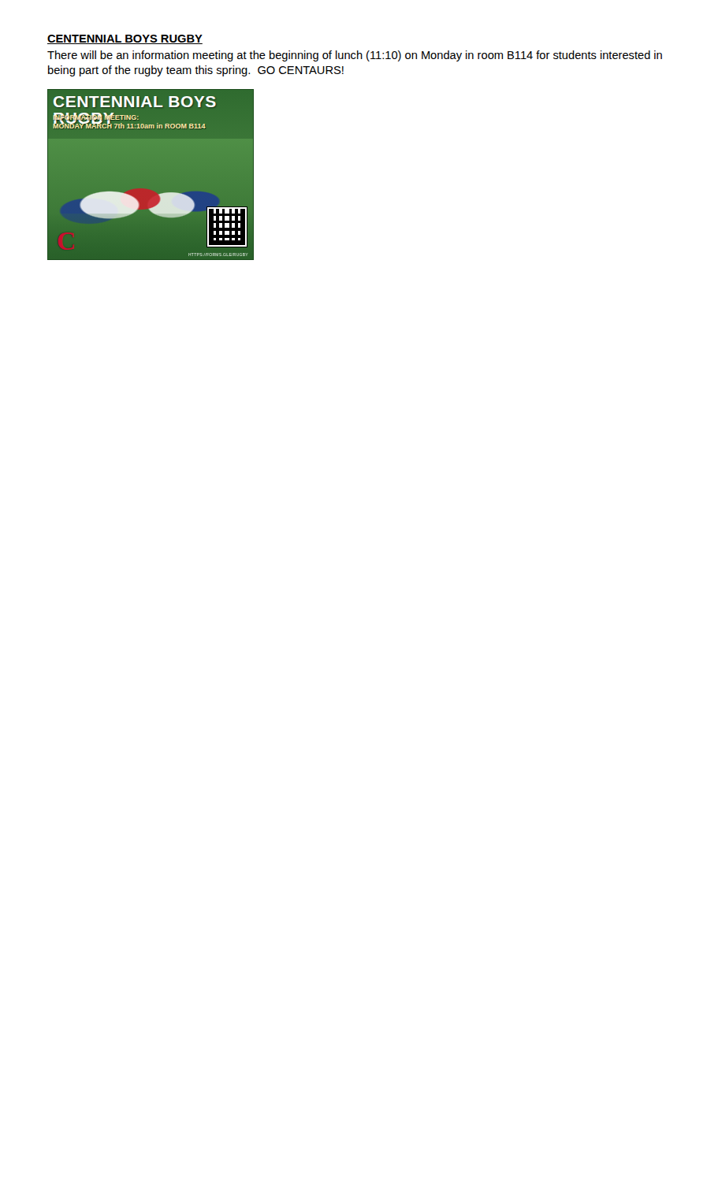CENTENNIAL BOYS RUGBY
There will be an information meeting at the beginning of lunch (11:10) on Monday in room B114 for students interested in being part of the rugby team this spring. GO CENTAURS!
CENTENNIAL BOYS RUGBY
INFORMATION MEETING:
MONDAY MARCH 7th 11:10am in ROOM B114
C
HTTPS://FORMS.GLE/RUGBY